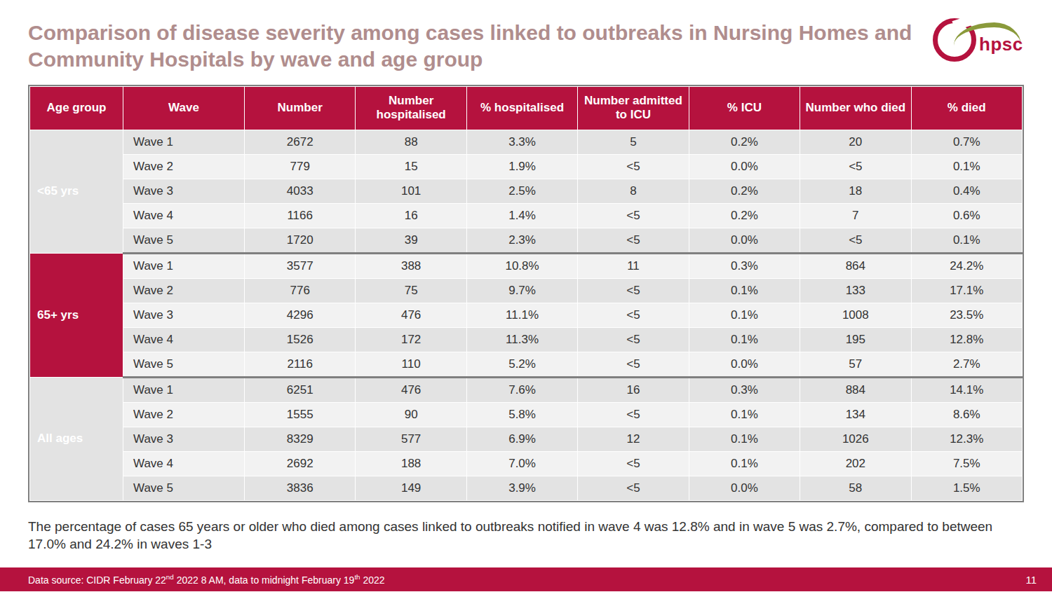hpsc
Comparison of disease severity among cases linked to outbreaks in Nursing Homes and Community Hospitals by wave and age group
| Age group | Wave | Number | Number hospitalised | % hospitalised | Number admitted to ICU | % ICU | Number who died | % died |
| --- | --- | --- | --- | --- | --- | --- | --- | --- |
| <65 yrs | Wave 1 | 2672 | 88 | 3.3% | 5 | 0.2% | 20 | 0.7% |
| Wave 2 | 779 | 15 | 1.9% | <5 | 0.0% | <5 | 0.1% |
| Wave 3 | 4033 | 101 | 2.5% | 8 | 0.2% | 18 | 0.4% |
| Wave 4 | 1166 | 16 | 1.4% | <5 | 0.2% | 7 | 0.6% |
| Wave 5 | 1720 | 39 | 2.3% | <5 | 0.0% | <5 | 0.1% |
| 65+ yrs | Wave 1 | 3577 | 388 | 10.8% | 11 | 0.3% | 864 | 24.2% |
| Wave 2 | 776 | 75 | 9.7% | <5 | 0.1% | 133 | 17.1% |
| Wave 3 | 4296 | 476 | 11.1% | <5 | 0.1% | 1008 | 23.5% |
| Wave 4 | 1526 | 172 | 11.3% | <5 | 0.1% | 195 | 12.8% |
| Wave 5 | 2116 | 110 | 5.2% | <5 | 0.0% | 57 | 2.7% |
| All ages | Wave 1 | 6251 | 476 | 7.6% | 16 | 0.3% | 884 | 14.1% |
| Wave 2 | 1555 | 90 | 5.8% | <5 | 0.1% | 134 | 8.6% |
| Wave 3 | 8329 | 577 | 6.9% | 12 | 0.1% | 1026 | 12.3% |
| Wave 4 | 2692 | 188 | 7.0% | <5 | 0.1% | 202 | 7.5% |
| Wave 5 | 3836 | 149 | 3.9% | <5 | 0.0% | 58 | 1.5% |
The percentage of cases 65 years or older who died among cases linked to outbreaks notified in wave 4 was 12.8% and in wave 5 was 2.7%, compared to between 17.0% and 24.2% in waves 1-3
Note: disease severity information is only available for 3836/5412 (71%) cases in wave 5, and deaths may still accrue among known cases
Data source: CIDR February 22nd 2022 8 AM, data to midnight February 19th 2022
11